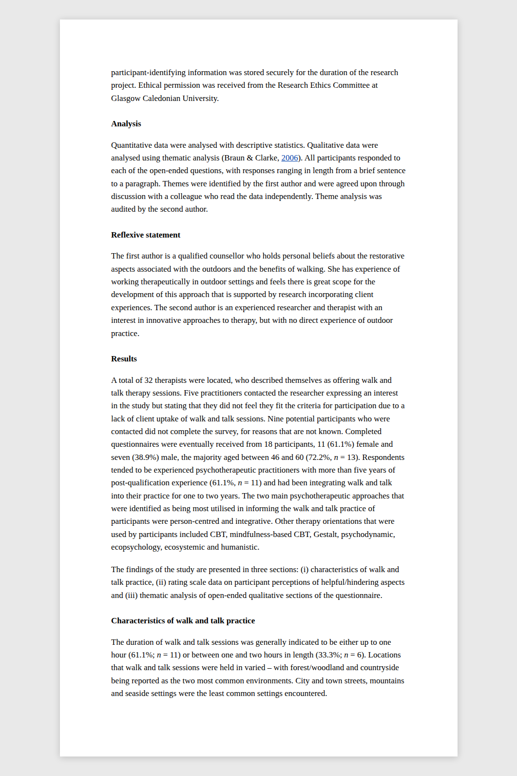participant-identifying information was stored securely for the duration of the research project. Ethical permission was received from the Research Ethics Committee at Glasgow Caledonian University.
Analysis
Quantitative data were analysed with descriptive statistics. Qualitative data were analysed using thematic analysis (Braun & Clarke, 2006). All participants responded to each of the open-ended questions, with responses ranging in length from a brief sentence to a paragraph. Themes were identified by the first author and were agreed upon through discussion with a colleague who read the data independently. Theme analysis was audited by the second author.
Reflexive statement
The first author is a qualified counsellor who holds personal beliefs about the restorative aspects associated with the outdoors and the benefits of walking. She has experience of working therapeutically in outdoor settings and feels there is great scope for the development of this approach that is supported by research incorporating client experiences. The second author is an experienced researcher and therapist with an interest in innovative approaches to therapy, but with no direct experience of outdoor practice.
Results
A total of 32 therapists were located, who described themselves as offering walk and talk therapy sessions. Five practitioners contacted the researcher expressing an interest in the study but stating that they did not feel they fit the criteria for participation due to a lack of client uptake of walk and talk sessions. Nine potential participants who were contacted did not complete the survey, for reasons that are not known. Completed questionnaires were eventually received from 18 participants, 11 (61.1%) female and seven (38.9%) male, the majority aged between 46 and 60 (72.2%, n = 13). Respondents tended to be experienced psychotherapeutic practitioners with more than five years of post-qualification experience (61.1%, n = 11) and had been integrating walk and talk into their practice for one to two years. The two main psychotherapeutic approaches that were identified as being most utilised in informing the walk and talk practice of participants were person-centred and integrative. Other therapy orientations that were used by participants included CBT, mindfulness-based CBT, Gestalt, psychodynamic, ecopsychology, ecosystemic and humanistic.
The findings of the study are presented in three sections: (i) characteristics of walk and talk practice, (ii) rating scale data on participant perceptions of helpful/hindering aspects and (iii) thematic analysis of open-ended qualitative sections of the questionnaire.
Characteristics of walk and talk practice
The duration of walk and talk sessions was generally indicated to be either up to one hour (61.1%; n = 11) or between one and two hours in length (33.3%; n = 6). Locations that walk and talk sessions were held in varied – with forest/woodland and countryside being reported as the two most common environments. City and town streets, mountains and seaside settings were the least common settings encountered.